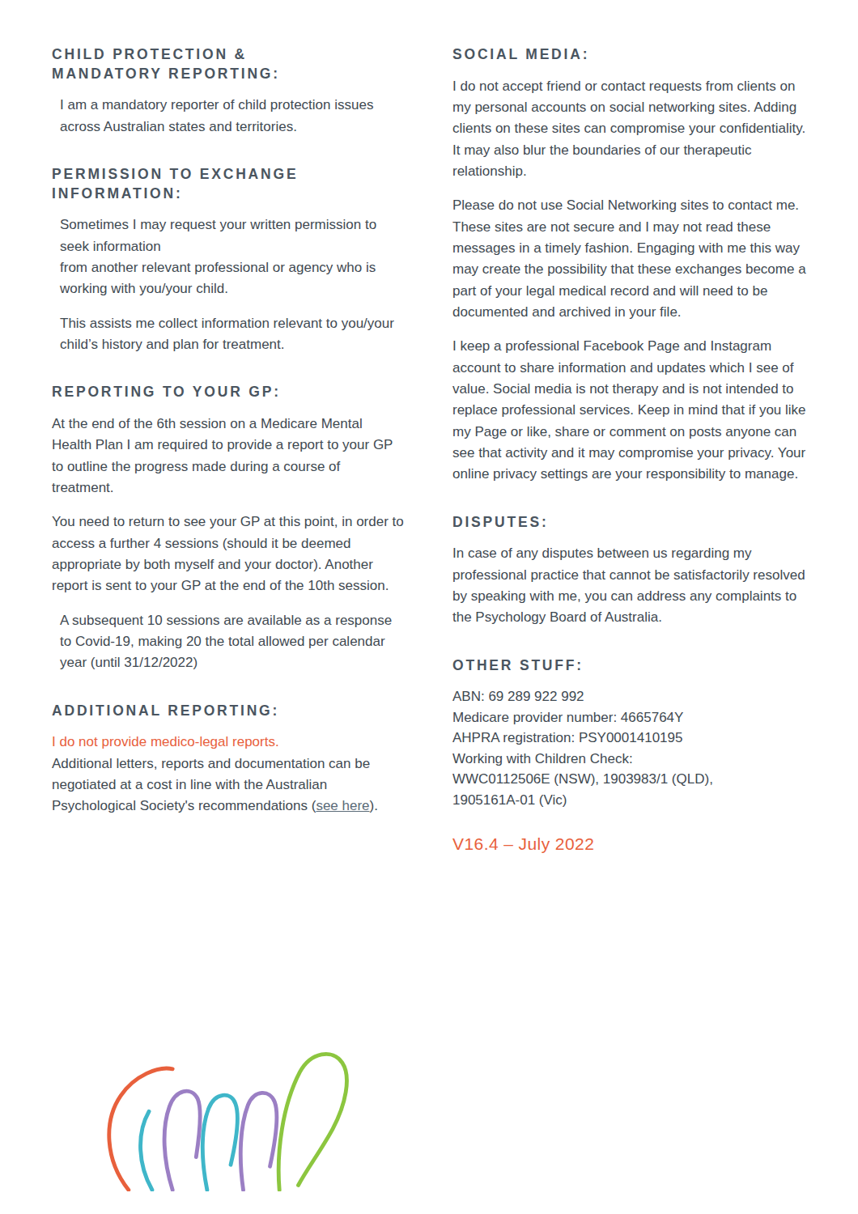Child Protection &
Mandatory Reporting:
I am a mandatory reporter of child protection issues across Australian states and territories.
Permission to Exchange
Information:
Sometimes I may request your written permission to seek information
from another relevant professional or agency who is working with you/your child.
This assists me collect information relevant to you/your child’s history and plan for treatment.
Reporting to your GP:
At the end of the 6th session on a Medicare Mental Health Plan I am required to provide a report to your GP to outline the progress made during a course of treatment.
You need to return to see your GP at this point, in order to access a further 4 sessions (should it be deemed appropriate by both myself and your doctor). Another report is sent to your GP at the end of the 10th session.
A subsequent 10 sessions are available as a response to Covid-19, making 20 the total allowed per calendar year (until 31/12/2022)
Additional Reporting:
I do not provide medico-legal reports.
Additional letters, reports and documentation can be negotiated at a cost in line with the Australian Psychological Society's recommendations (see here).
Social Media:
I do not accept friend or contact requests from clients on my personal accounts on social networking sites. Adding clients on these sites can compromise your confidentiality. It may also blur the boundaries of our therapeutic relationship.
Please do not use Social Networking sites to contact me. These sites are not secure and I may not read these messages in a timely fashion. Engaging with me this way may create the possibility that these exchanges become a part of your legal medical record and will need to be documented and archived in your file.
I keep a professional Facebook Page and Instagram account to share information and updates which I see of value. Social media is not therapy and is not intended to replace professional services. Keep in mind that if you like my Page or like, share or comment on posts anyone can see that activity and it may compromise your privacy. Your online privacy settings are your responsibility to manage.
Disputes:
In case of any disputes between us regarding my professional practice that cannot be satisfactorily resolved by speaking with me, you can address any complaints to the Psychology Board of Australia.
Other Stuff:
ABN: 69 289 922 992
Medicare provider number: 4665764Y
AHPRA registration: PSY0001410195
Working with Children Check:
WWC0112506E (NSW), 1903983/1 (QLD),
1905161A-01 (Vic)
V16.4 – July 2022